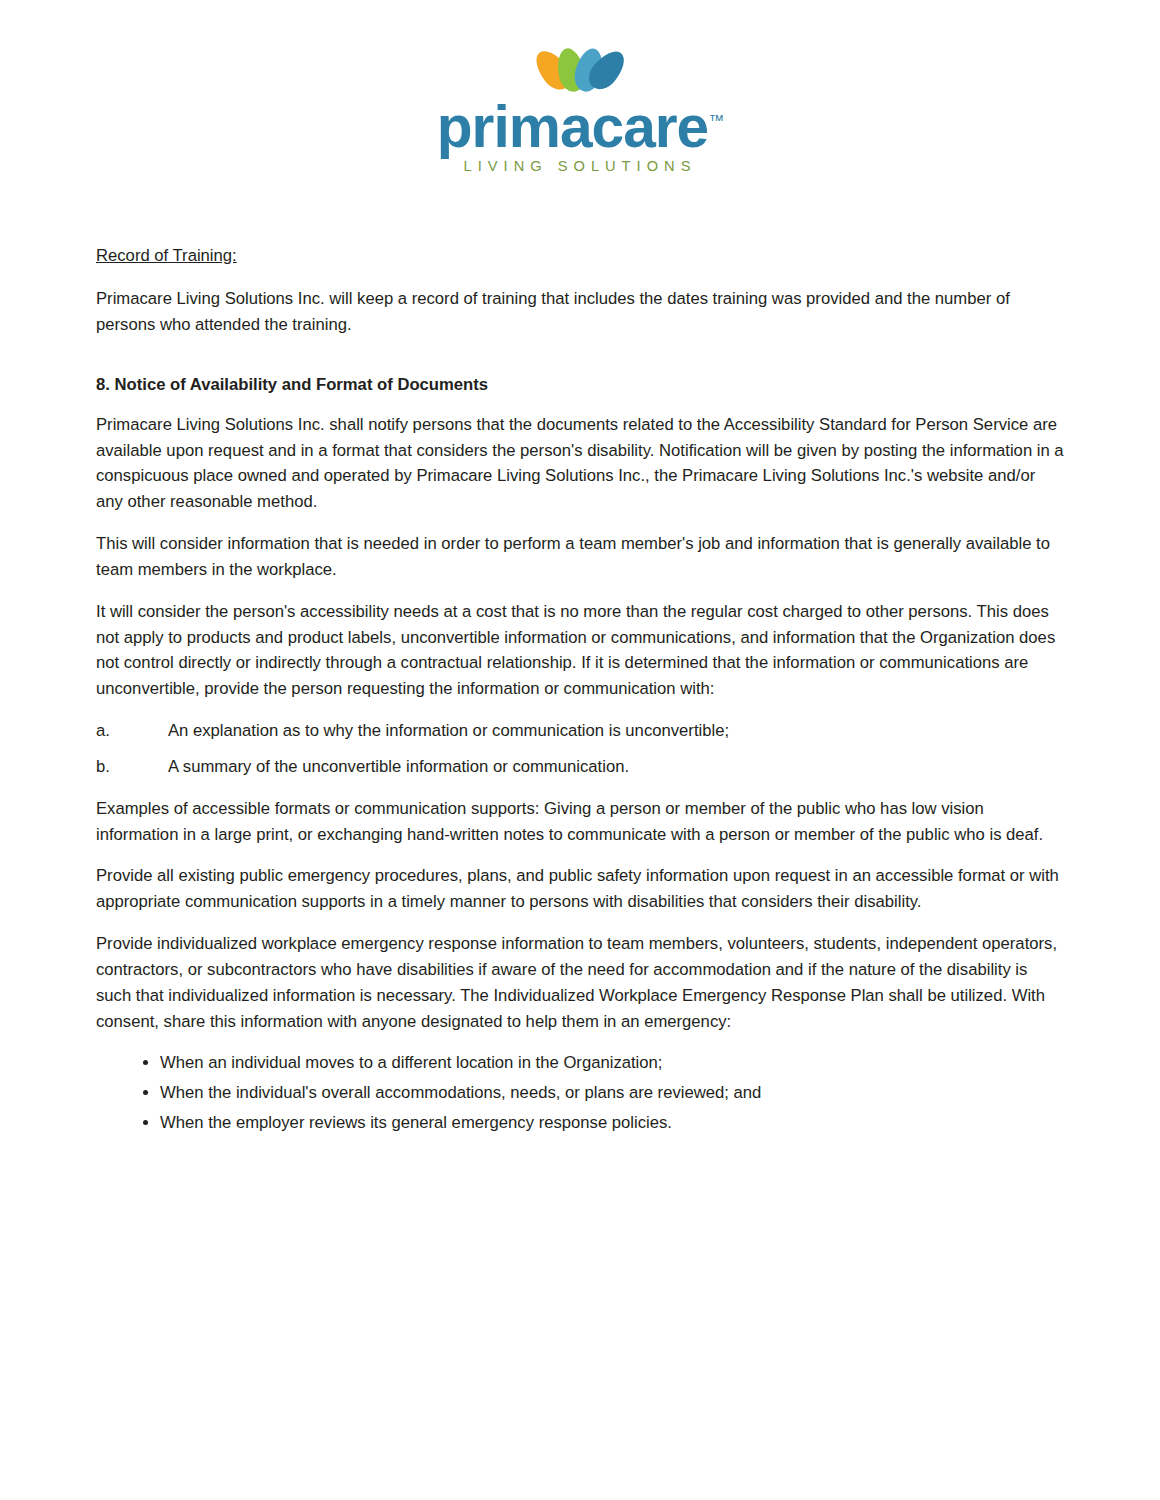primacare™
LIVING SOLUTIONS
Record of Training:
Primacare Living Solutions Inc. will keep a record of training that includes the dates training was provided and the number of persons who attended the training.
8. Notice of Availability and Format of Documents
Primacare Living Solutions Inc. shall notify persons that the documents related to the Accessibility Standard for Person Service are available upon request and in a format that considers the person's disability. Notification will be given by posting the information in a conspicuous place owned and operated by Primacare Living Solutions Inc., the Primacare Living Solutions Inc.'s website and/or any other reasonable method.
This will consider information that is needed in order to perform a team member's job and information that is generally available to team members in the workplace.
It will consider the person's accessibility needs at a cost that is no more than the regular cost charged to other persons. This does not apply to products and product labels, unconvertible information or communications, and information that the Organization does not control directly or indirectly through a contractual relationship. If it is determined that the information or communications are unconvertible, provide the person requesting the information or communication with:
a. An explanation as to why the information or communication is unconvertible;
b. A summary of the unconvertible information or communication.
Examples of accessible formats or communication supports: Giving a person or member of the public who has low vision information in a large print, or exchanging hand-written notes to communicate with a person or member of the public who is deaf.
Provide all existing public emergency procedures, plans, and public safety information upon request in an accessible format or with appropriate communication supports in a timely manner to persons with disabilities that considers their disability.
Provide individualized workplace emergency response information to team members, volunteers, students, independent operators, contractors, or subcontractors who have disabilities if aware of the need for accommodation and if the nature of the disability is such that individualized information is necessary. The Individualized Workplace Emergency Response Plan shall be utilized. With consent, share this information with anyone designated to help them in an emergency:
When an individual moves to a different location in the Organization;
When the individual's overall accommodations, needs, or plans are reviewed; and
When the employer reviews its general emergency response policies.